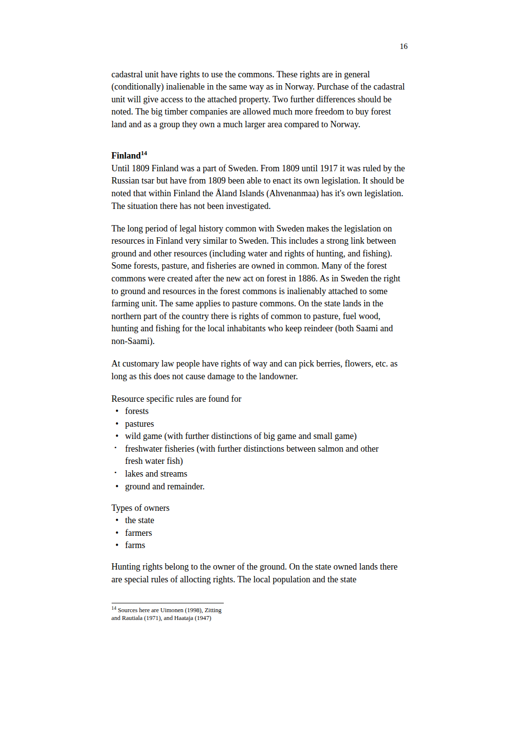16
cadastral unit have rights to use the commons. These rights are in general (conditionally) inalienable in the same way as in Norway. Purchase of the cadastral unit will give access to the attached property. Two further differences should be noted. The big timber companies are allowed much more freedom to buy forest land and as a group they own a much larger area compared to Norway.
Finland14
Until 1809 Finland was a part of Sweden. From 1809 until 1917 it was ruled by the Russian tsar but have from 1809 been able to enact its own legislation. It should be noted that within Finland the Åland Islands (Ahvenanmaa) has it's own legislation. The situation there has not been investigated.
The long period of legal history common with Sweden makes the legislation on resources in Finland very similar to Sweden. This includes a strong link between ground and other resources (including water and rights of hunting, and fishing). Some forests, pasture, and fisheries are owned in common. Many of the forest commons were created after the new act on forest in 1886. As in Sweden the right to ground and resources in the forest commons is inalienably attached to some farming unit. The same applies to pasture commons. On the state lands in the northern part of the country there is rights of common to pasture, fuel wood, hunting and fishing for the local inhabitants who keep reindeer (both Saami and non-Saami).
At customary law people have rights of way and can pick berries, flowers, etc. as long as this does not cause damage to the landowner.
Resource specific rules are found for
forests
pastures
wild game (with further distinctions of big game and small game)
freshwater fisheries (with further distinctions between salmon and other
fresh water fish)
lakes and streams
ground and remainder.
Types of owners
the state
farmers
farms
Hunting rights belong to the owner of the ground. On the state owned lands there are special rules of allocting rights. The local population and the state
14 Sources here are Uimonen (1998), Zitting and Rautiala (1971), and Haataja (1947)